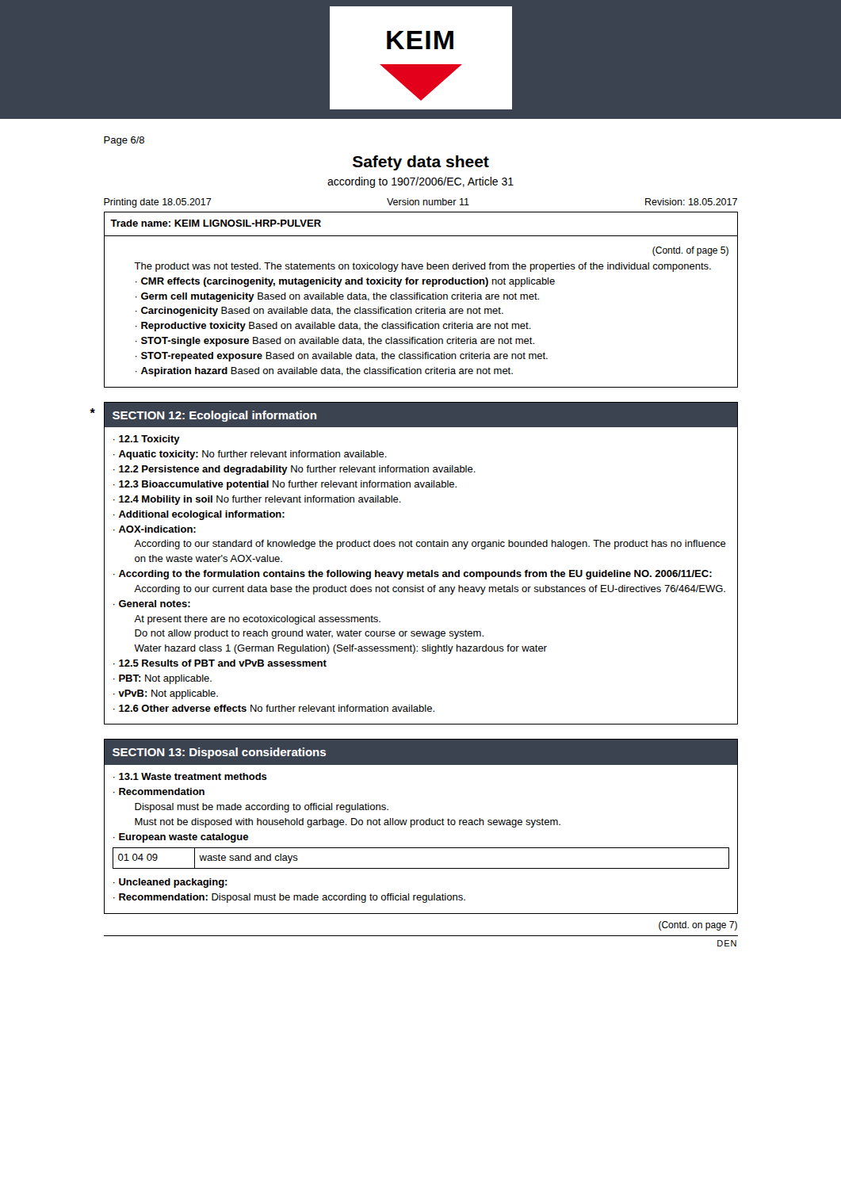KEIM
Page 6/8
Safety data sheet
according to 1907/2006/EC, Article 31
Printing date 18.05.2017 Version number 11 Revision: 18.05.2017
Trade name: KEIM LIGNOSIL-HRP-PULVER
(Contd. of page 5)
The product was not tested. The statements on toxicology have been derived from the properties of the individual components.
CMR effects (carcinogenity, mutagenicity and toxicity for reproduction) not applicable
Germ cell mutagenicity Based on available data, the classification criteria are not met.
Carcinogenicity Based on available data, the classification criteria are not met.
Reproductive toxicity Based on available data, the classification criteria are not met.
STOT-single exposure Based on available data, the classification criteria are not met.
STOT-repeated exposure Based on available data, the classification criteria are not met.
Aspiration hazard Based on available data, the classification criteria are not met.
SECTION 12: Ecological information
12.1 Toxicity
Aquatic toxicity: No further relevant information available.
12.2 Persistence and degradability No further relevant information available.
12.3 Bioaccumulative potential No further relevant information available.
12.4 Mobility in soil No further relevant information available.
Additional ecological information:
AOX-indication:
According to our standard of knowledge the product does not contain any organic bounded halogen. The product has no influence on the waste water's AOX-value.
According to the formulation contains the following heavy metals and compounds from the EU guideline NO. 2006/11/EC:
According to our current data base the product does not consist of any heavy metals or substances of EU-directives 76/464/EWG.
General notes:
At present there are no ecotoxicological assessments.
Do not allow product to reach ground water, water course or sewage system.
Water hazard class 1 (German Regulation) (Self-assessment): slightly hazardous for water
12.5 Results of PBT and vPvB assessment
PBT: Not applicable.
vPvB: Not applicable.
12.6 Other adverse effects No further relevant information available.
SECTION 13: Disposal considerations
13.1 Waste treatment methods
Recommendation
Disposal must be made according to official regulations.
Must not be disposed with household garbage. Do not allow product to reach sewage system.
European waste catalogue
| 01 04 09 | waste sand and clays |
Uncleaned packaging:
Recommendation: Disposal must be made according to official regulations.
(Contd. on page 7)
DEN